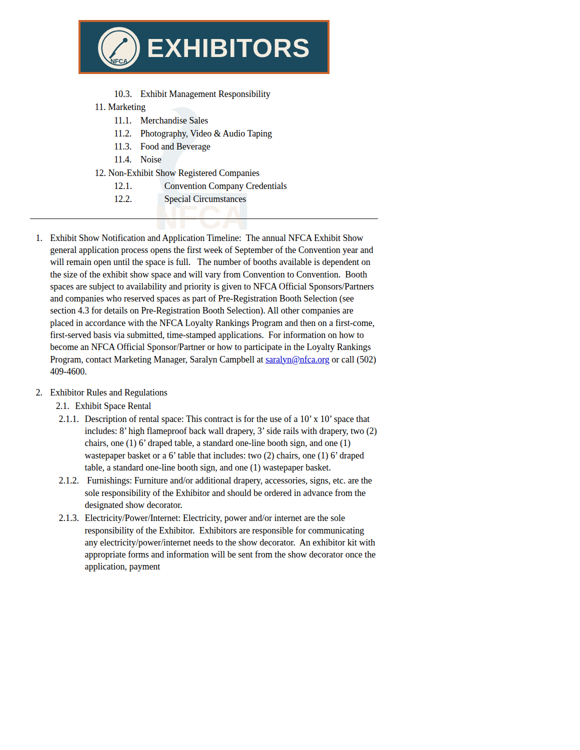NFCA
EXHIBITORS
NFCA
10.3. Exhibit Management Responsibility
11. Marketing
11.1. Merchandise Sales
11.2. Photography, Video & Audio Taping
11.3. Food and Beverage
11.4. Noise
12. Non-Exhibit Show Registered Companies
12.1. Convention Company Credentials
12.2. Special Circumstances
1.
Exhibit Show Notification and Application Timeline: The annual NFCA Exhibit Show general application process opens the first week of September of the Convention year and will remain open until the space is full. The number of booths available is dependent on the size of the exhibit show space and will vary from Convention to Convention. Booth spaces are subject to availability and priority is given to NFCA Official Sponsors/Partners and companies who reserved spaces as part of Pre-Registration Booth Selection (see section 4.3 for details on Pre-Registration Booth Selection). All other companies are placed in accordance with the NFCA Loyalty Rankings Program and then on a first-come, first-served basis via submitted, time-stamped applications. For information on how to become an NFCA Official Sponsor/Partner or how to participate in the Loyalty Rankings Program, contact Marketing Manager, Saralyn Campbell at saralyn@nfca.org or call (502) 409-4600.
2.
Exhibitor Rules and Regulations
2.1.
Exhibit Space Rental
2.1.1.
Description of rental space: This contract is for the use of a 10’ x 10’ space that includes: 8’ high flameproof back wall drapery, 3’ side rails with drapery, two (2) chairs, one (1) 6’ draped table, a standard one-line booth sign, and one (1) wastepaper basket or a 6’ table that includes: two (2) chairs, one (1) 6’ draped table, a standard one-line booth sign, and one (1) wastepaper basket.
2.1.2.
Furnishings: Furniture and/or additional drapery, accessories, signs, etc. are the sole responsibility of the Exhibitor and should be ordered in advance from the designated show decorator.
2.1.3.
Electricity/Power/Internet: Electricity, power and/or internet are the sole responsibility of the Exhibitor. Exhibitors are responsible for communicating any electricity/power/internet needs to the show decorator. An exhibitor kit with appropriate forms and information will be sent from the show decorator once the application, payment